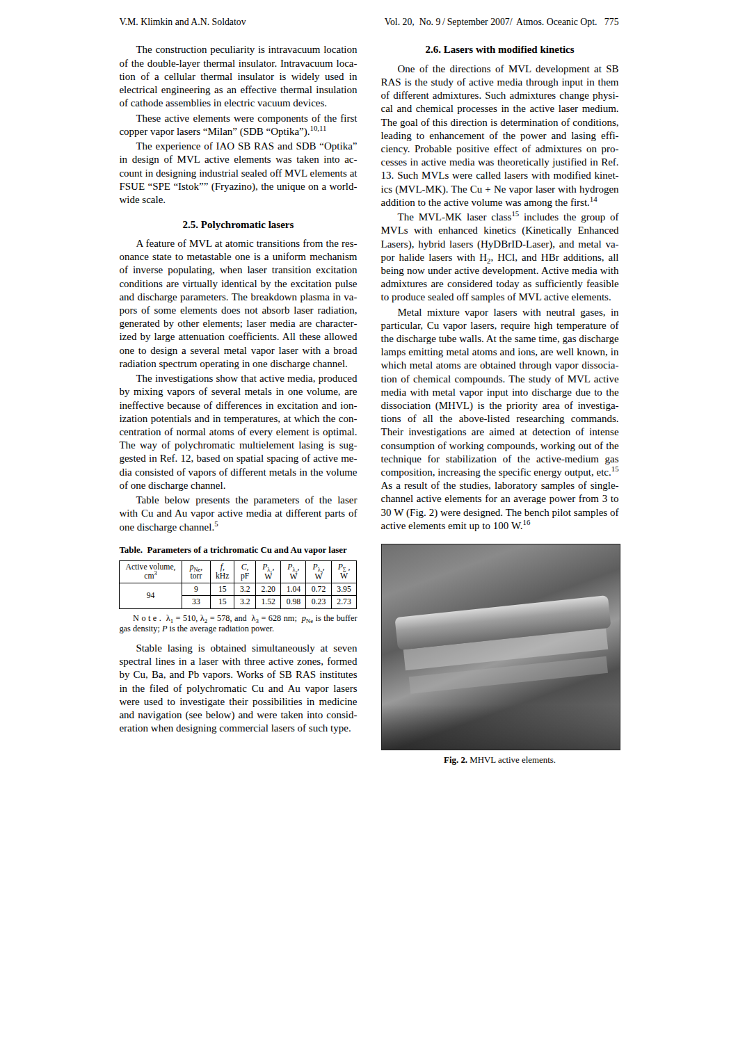V.M. Klimkin and A.N. Soldatov
Vol. 20, No. 9 / September 2007/  Atmos. Oceanic Opt. 775
The construction peculiarity is intravacuum location of the double-layer thermal insulator. Intravacuum location of a cellular thermal insulator is widely used in electrical engineering as an effective thermal insulation of cathode assemblies in electric vacuum devices.
These active elements were components of the first copper vapor lasers “Milan” (SDB “Optika”).10,11
The experience of IAO SB RAS and SDB “Optika” in design of MVL active elements was taken into account in designing industrial sealed off MVL elements at FSUE “SPE “Istok”” (Fryazino), the unique on a worldwide scale.
2.5. Polychromatic lasers
A feature of MVL at atomic transitions from the resonance state to metastable one is a uniform mechanism of inverse populating, when laser transition excitation conditions are virtually identical by the excitation pulse and discharge parameters. The breakdown plasma in vapors of some elements does not absorb laser radiation, generated by other elements; laser media are characterized by large attenuation coefficients. All these allowed one to design a several metal vapor laser with a broad radiation spectrum operating in one discharge channel.
The investigations show that active media, produced by mixing vapors of several metals in one volume, are ineffective because of differences in excitation and ionization potentials and in temperatures, at which the concentration of normal atoms of every element is optimal. The way of polychromatic multielement lasing is suggested in Ref. 12, based on spatial spacing of active media consisted of vapors of different metals in the volume of one discharge channel.
Table below presents the parameters of the laser with Cu and Au vapor active media at different parts of one discharge channel.5
Table. Parameters of a trichromatic Cu and Au vapor laser
| Active volume, cm 3 | p Ne , torr | f , kHz | C , pF | P λ 1 , W | P λ 2 , W | P λ 3 , W | P Σ , W |
| --- | --- | --- | --- | --- | --- | --- | --- |
| 94 | 9 | 15 | 3.2 | 2.20 | 1.04 | 0.72 | 3.95 |
| 33 | 15 | 3.2 | 1.52 | 0.98 | 0.23 | 2.73 |
N o t e . λ1 = 510, λ2 = 578, and λ3 = 628 nm; pNe is the buffer gas density; P is the average radiation power.
Stable lasing is obtained simultaneously at seven spectral lines in a laser with three active zones, formed by Cu, Ba, and Pb vapors. Works of SB RAS institutes in the filed of polychromatic Cu and Au vapor lasers were used to investigate their possibilities in medicine and navigation (see below) and were taken into consideration when designing commercial lasers of such type.
2.6. Lasers with modified kinetics
One of the directions of MVL development at SB RAS is the study of active media through input in them of different admixtures. Such admixtures change physical and chemical processes in the active laser medium. The goal of this direction is determination of conditions, leading to enhancement of the power and lasing efficiency. Probable positive effect of admixtures on processes in active media was theoretically justified in Ref. 13. Such MVLs were called lasers with modified kinetics (MVL-MK). The Cu + Ne vapor laser with hydrogen addition to the active volume was among the first.14
The MVL-MK laser class15 includes the group of MVLs with enhanced kinetics (Kinetically Enhanced Lasers), hybrid lasers (HyDBrID-Laser), and metal vapor halide lasers with H2, HCl, and HBr additions, all being now under active development. Active media with admixtures are considered today as sufficiently feasible to produce sealed off samples of MVL active elements.
Metal mixture vapor lasers with neutral gases, in particular, Cu vapor lasers, require high temperature of the discharge tube walls. At the same time, gas discharge lamps emitting metal atoms and ions, are well known, in which metal atoms are obtained through vapor dissociation of chemical compounds. The study of MVL active media with metal vapor input into discharge due to the dissociation (MHVL) is the priority area of investigations of all the above-listed researching commands. Their investigations are aimed at detection of intense consumption of working compounds, working out of the technique for stabilization of the active-medium gas composition, increasing the specific energy output, etc.15 As a result of the studies, laboratory samples of single-channel active elements for an average power from 3 to 30 W (Fig. 2) were designed. The bench pilot samples of active elements emit up to 100 W.16
Fig. 2. MHVL active elements.